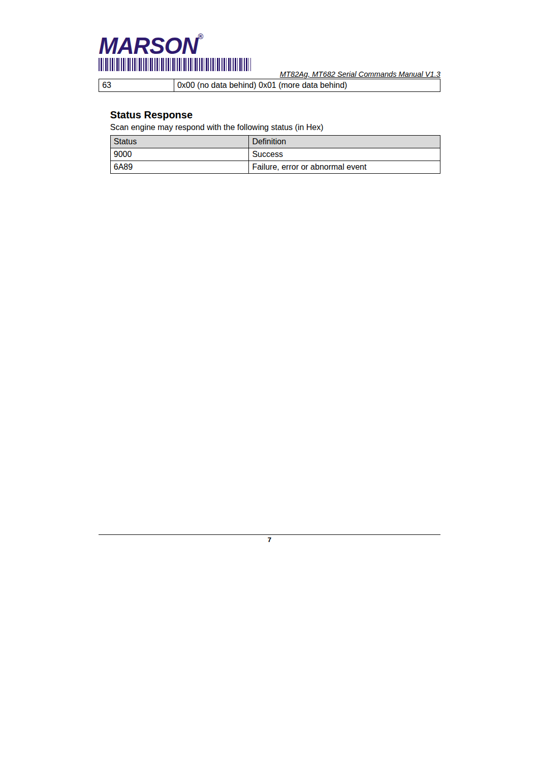MARSON®
MT82Ag, MT682 Serial Commands Manual V1.3
| 63 | 0x00 (no data behind) 0x01 (more data behind) |
Status Response
Scan engine may respond with the following status (in Hex)
| Status | Definition |
| --- | --- |
| 9000 | Success |
| 6A89 | Failure, error or abnormal event |
7